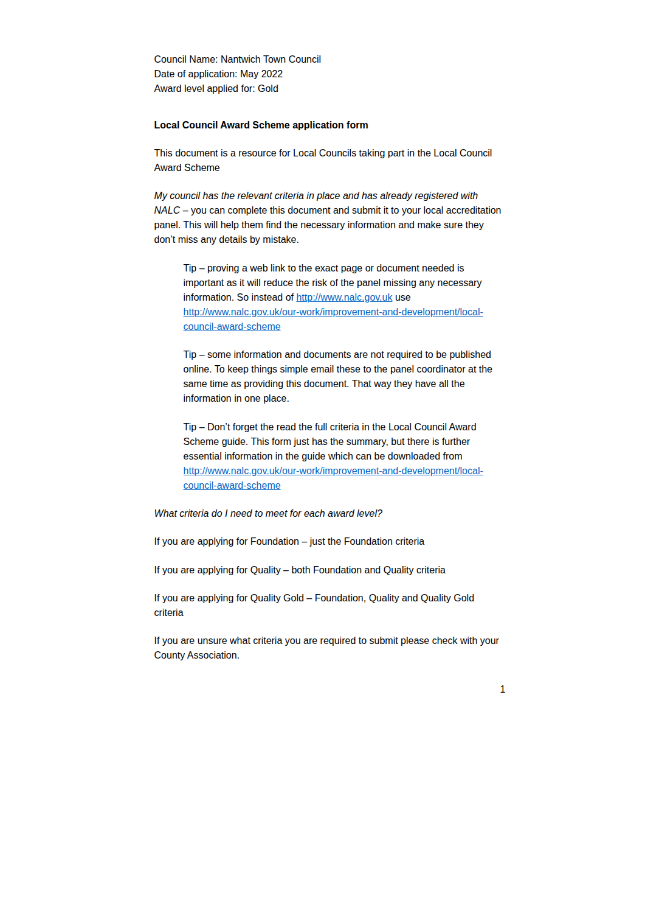Council Name: Nantwich Town Council
Date of application: May 2022
Award level applied for: Gold
Local Council Award Scheme application form
This document is a resource for Local Councils taking part in the Local Council Award Scheme
My council has the relevant criteria in place and has already registered with NALC – you can complete this document and submit it to your local accreditation panel. This will help them find the necessary information and make sure they don’t miss any details by mistake.
Tip – proving a web link to the exact page or document needed is important as it will reduce the risk of the panel missing any necessary information. So instead of http://www.nalc.gov.uk use http://www.nalc.gov.uk/our-work/improvement-and-development/local-council-award-scheme
Tip – some information and documents are not required to be published online. To keep things simple email these to the panel coordinator at the same time as providing this document. That way they have all the information in one place.
Tip – Don’t forget the read the full criteria in the Local Council Award Scheme guide. This form just has the summary, but there is further essential information in the guide which can be downloaded from http://www.nalc.gov.uk/our-work/improvement-and-development/local-council-award-scheme
What criteria do I need to meet for each award level?
If you are applying for Foundation – just the Foundation criteria
If you are applying for Quality – both Foundation and Quality criteria
If you are applying for Quality Gold – Foundation, Quality and Quality Gold criteria
If you are unsure what criteria you are required to submit please check with your County Association.
1